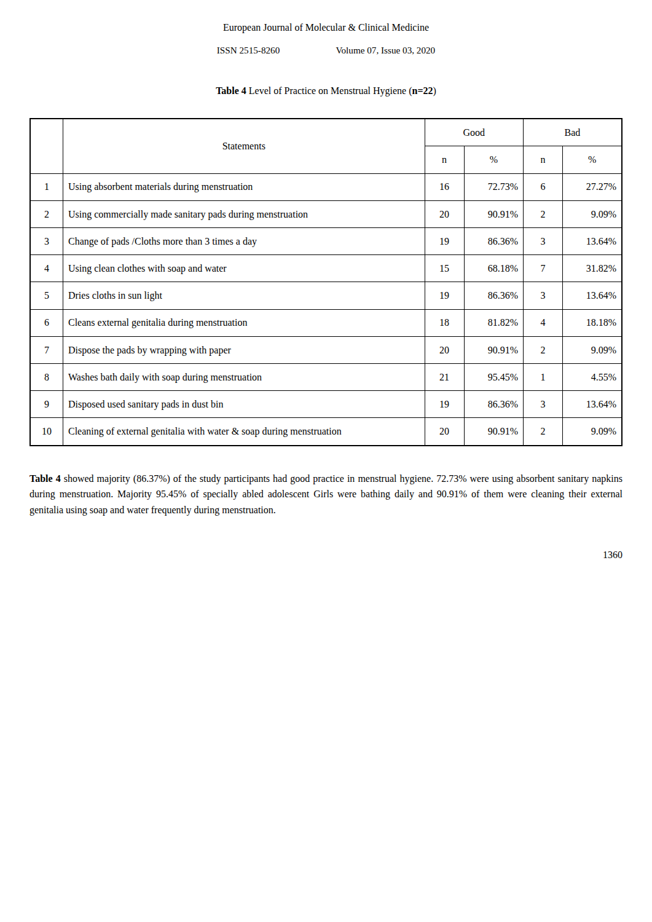European Journal of Molecular & Clinical Medicine
ISSN 2515-8260 Volume 07, Issue 03, 2020
Table 4 Level of Practice on Menstrual Hygiene (n=22)
| | Statements | Good | Bad |
| --- | --- | --- | --- |
| n | % | n | % |
| 1 | Using absorbent materials during menstruation | 16 | 72.73% | 6 | 27.27% |
| 2 | Using commercially made sanitary pads during menstruation | 20 | 90.91% | 2 | 9.09% |
| 3 | Change of pads /Cloths more than 3 times a day | 19 | 86.36% | 3 | 13.64% |
| 4 | Using clean clothes with soap and water | 15 | 68.18% | 7 | 31.82% |
| 5 | Dries cloths in sun light | 19 | 86.36% | 3 | 13.64% |
| 6 | Cleans external genitalia during menstruation | 18 | 81.82% | 4 | 18.18% |
| 7 | Dispose the pads by wrapping with paper | 20 | 90.91% | 2 | 9.09% |
| 8 | Washes bath daily with soap during menstruation | 21 | 95.45% | 1 | 4.55% |
| 9 | Disposed used sanitary pads in dust bin | 19 | 86.36% | 3 | 13.64% |
| 10 | Cleaning of external genitalia with water & soap during menstruation | 20 | 90.91% | 2 | 9.09% |
Table 4 showed majority (86.37%) of the study participants had good practice in menstrual hygiene. 72.73% were using absorbent sanitary napkins during menstruation. Majority 95.45% of specially abled adolescent Girls were bathing daily and 90.91% of them were cleaning their external genitalia using soap and water frequently during menstruation.
1360